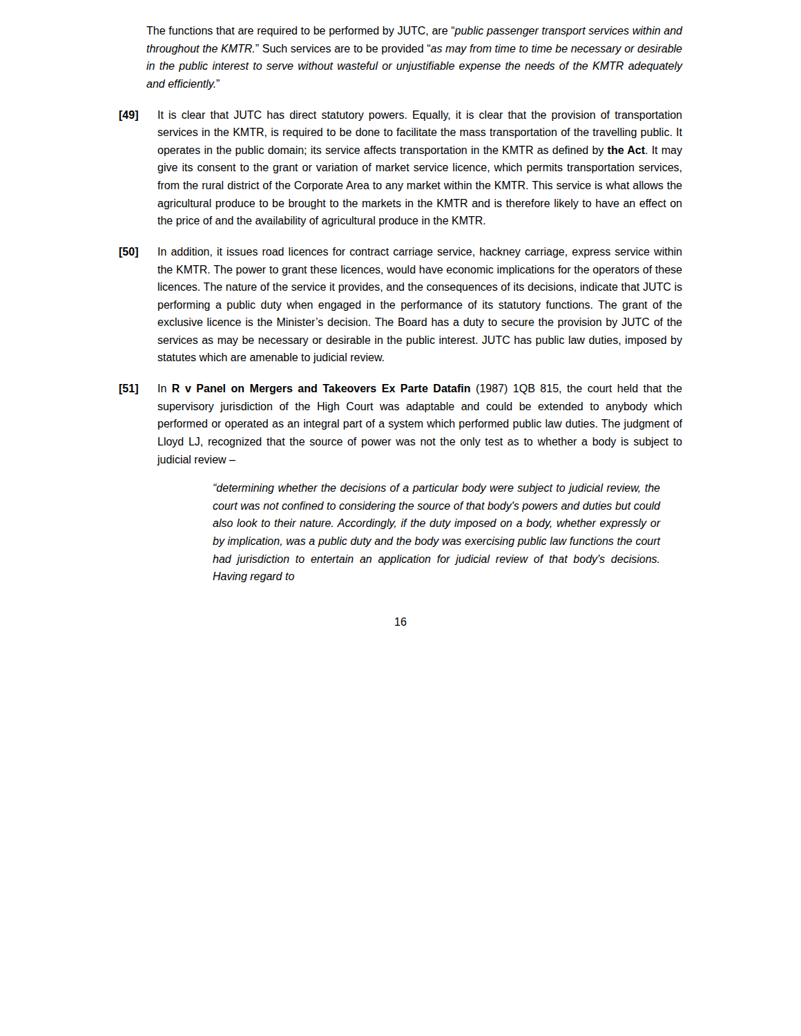The functions that are required to be performed by JUTC, are “public passenger transport services within and throughout the KMTR.” Such services are to be provided “as may from time to time be necessary or desirable in the public interest to serve without wasteful or unjustifiable expense the needs of the KMTR adequately and efficiently.”
[49]
It is clear that JUTC has direct statutory powers. Equally, it is clear that the provision of transportation services in the KMTR, is required to be done to facilitate the mass transportation of the travelling public. It operates in the public domain; its service affects transportation in the KMTR as defined by the Act. It may give its consent to the grant or variation of market service licence, which permits transportation services, from the rural district of the Corporate Area to any market within the KMTR. This service is what allows the agricultural produce to be brought to the markets in the KMTR and is therefore likely to have an effect on the price of and the availability of agricultural produce in the KMTR.
[50]
In addition, it issues road licences for contract carriage service, hackney carriage, express service within the KMTR. The power to grant these licences, would have economic implications for the operators of these licences. The nature of the service it provides, and the consequences of its decisions, indicate that JUTC is performing a public duty when engaged in the performance of its statutory functions. The grant of the exclusive licence is the Minister’s decision. The Board has a duty to secure the provision by JUTC of the services as may be necessary or desirable in the public interest. JUTC has public law duties, imposed by statutes which are amenable to judicial review.
[51]
In R v Panel on Mergers and Takeovers Ex Parte Datafin (1987) 1QB 815, the court held that the supervisory jurisdiction of the High Court was adaptable and could be extended to anybody which performed or operated as an integral part of a system which performed public law duties. The judgment of Lloyd LJ, recognized that the source of power was not the only test as to whether a body is subject to judicial review –
“determining whether the decisions of a particular body were subject to judicial review, the court was not confined to considering the source of that body's powers and duties but could also look to their nature. Accordingly, if the duty imposed on a body, whether expressly or by implication, was a public duty and the body was exercising public law functions the court had jurisdiction to entertain an application for judicial review of that body's decisions. Having regard to
16